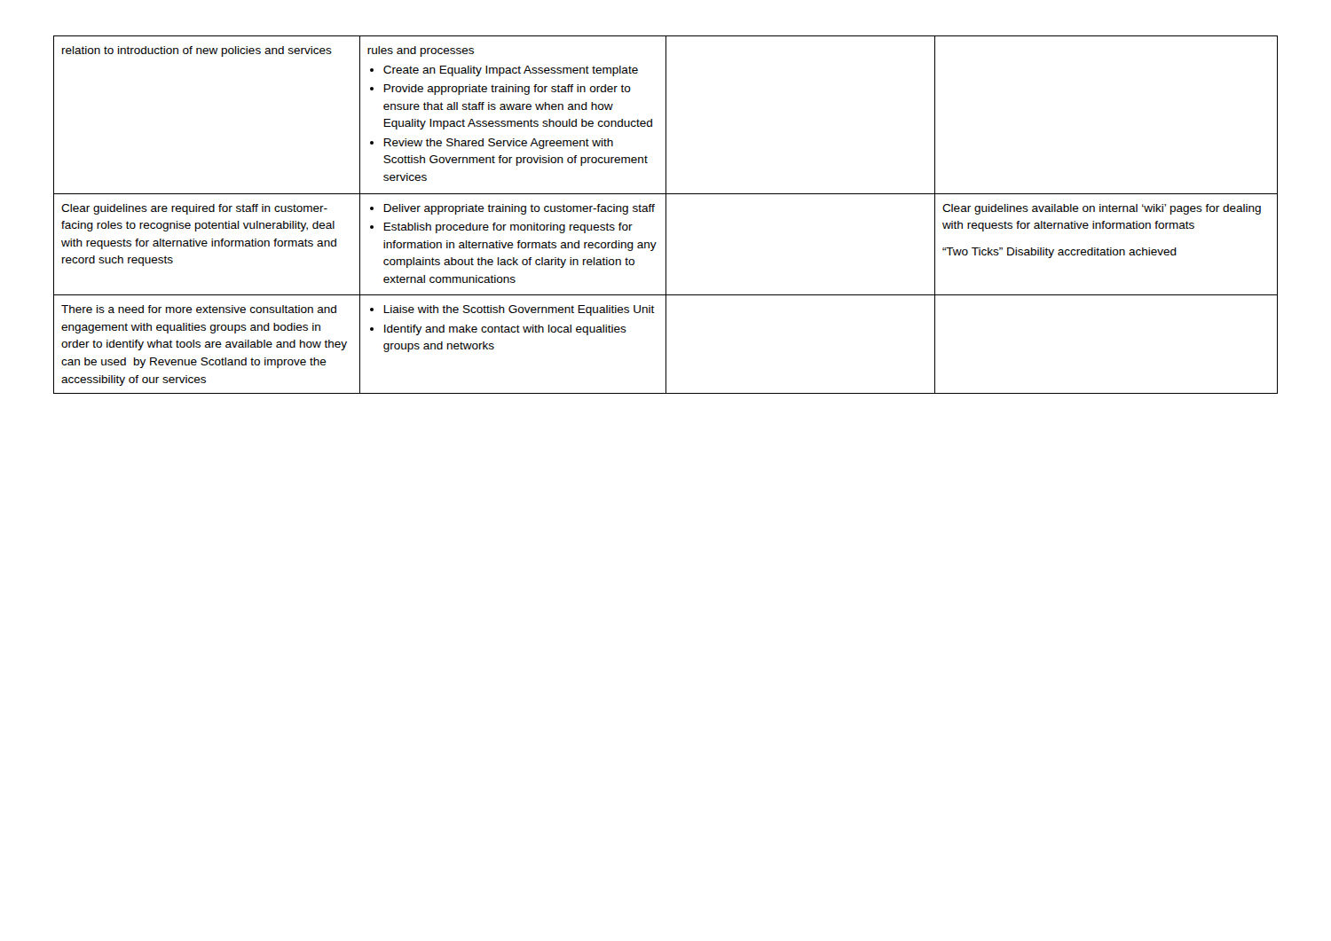| relation to introduction of new policies and services | rules and processes Create an Equality Impact Assessment template Provide appropriate training for staff in order to ensure that all staff is aware when and how Equality Impact Assessments should be conducted Review the Shared Service Agreement with Scottish Government for provision of procurement services | | |
| Clear guidelines are required for staff in customer-facing roles to recognise potential vulnerability, deal with requests for alternative information formats and record such requests | Deliver appropriate training to customer-facing staff Establish procedure for monitoring requests for information in alternative formats and recording any complaints about the lack of clarity in relation to external communications | | Clear guidelines available on internal ‘wiki’ pages for dealing with requests for alternative information formats “Two Ticks” Disability accreditation achieved |
| There is a need for more extensive consultation and engagement with equalities groups and bodies in order to identify what tools are available and how they can be used by Revenue Scotland to improve the accessibility of our services | Liaise with the Scottish Government Equalities Unit Identify and make contact with local equalities groups and networks | | |